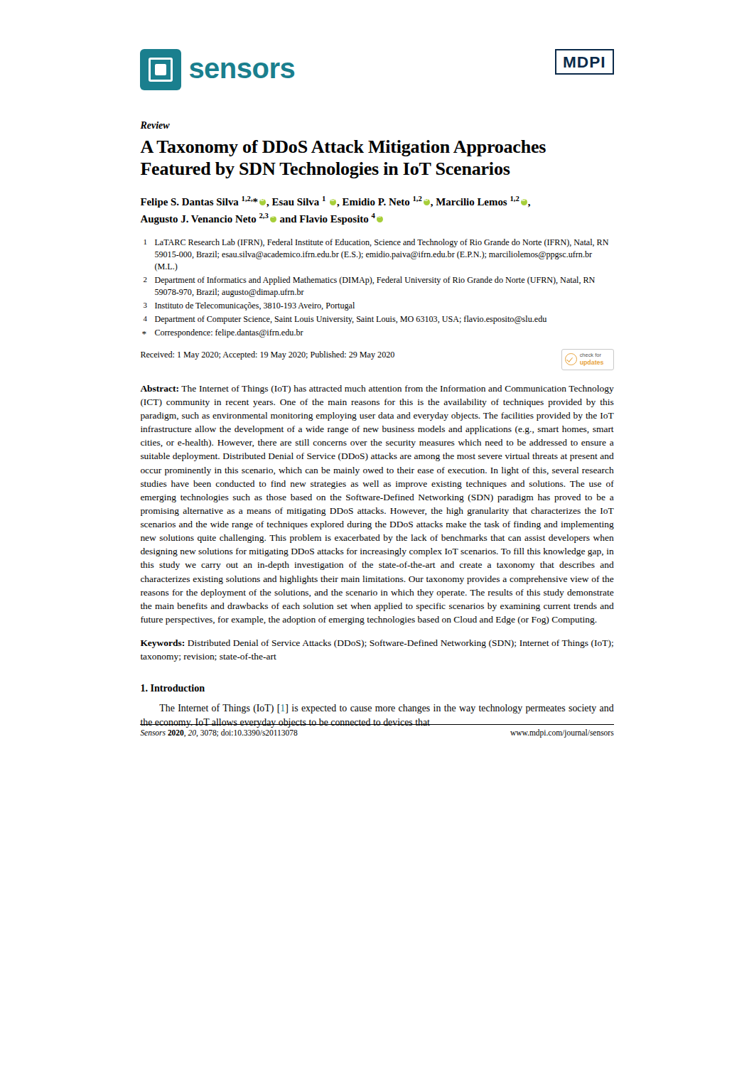sensors
MDPI
Review
A Taxonomy of DDoS Attack Mitigation Approaches Featured by SDN Technologies in IoT Scenarios
Felipe S. Dantas Silva 1,2,* , Esau Silva 1 , Emidio P. Neto 1,2 , Marcilio Lemos 1,2 ,
Augusto J. Venancio Neto 2,3 and Flavio Esposito 4
1 LaTARC Research Lab (IFRN), Federal Institute of Education, Science and Technology of Rio Grande do Norte (IFRN), Natal, RN 59015-000, Brazil; esau.silva@academico.ifrn.edu.br (E.S.); emidio.paiva@ifrn.edu.br (E.P.N.); marciliolemos@ppgsc.ufrn.br (M.L.)
2 Department of Informatics and Applied Mathematics (DIMAp), Federal University of Rio Grande do Norte (UFRN), Natal, RN 59078-970, Brazil; augusto@dimap.ufrn.br
3 Instituto de Telecomunicações, 3810-193 Aveiro, Portugal
4 Department of Computer Science, Saint Louis University, Saint Louis, MO 63103, USA; flavio.esposito@slu.edu
*Correspondence: felipe.dantas@ifrn.edu.br
Received: 1 May 2020; Accepted: 19 May 2020; Published: 29 May 2020
check forupdates
Abstract: The Internet of Things (IoT) has attracted much attention from the Information and Communication Technology (ICT) community in recent years. One of the main reasons for this is the availability of techniques provided by this paradigm, such as environmental monitoring employing user data and everyday objects. The facilities provided by the IoT infrastructure allow the development of a wide range of new business models and applications (e.g., smart homes, smart cities, or e-health). However, there are still concerns over the security measures which need to be addressed to ensure a suitable deployment. Distributed Denial of Service (DDoS) attacks are among the most severe virtual threats at present and occur prominently in this scenario, which can be mainly owed to their ease of execution. In light of this, several research studies have been conducted to find new strategies as well as improve existing techniques and solutions. The use of emerging technologies such as those based on the Software-Defined Networking (SDN) paradigm has proved to be a promising alternative as a means of mitigating DDoS attacks. However, the high granularity that characterizes the IoT scenarios and the wide range of techniques explored during the DDoS attacks make the task of finding and implementing new solutions quite challenging. This problem is exacerbated by the lack of benchmarks that can assist developers when designing new solutions for mitigating DDoS attacks for increasingly complex IoT scenarios. To fill this knowledge gap, in this study we carry out an in-depth investigation of the state-of-the-art and create a taxonomy that describes and characterizes existing solutions and highlights their main limitations. Our taxonomy provides a comprehensive view of the reasons for the deployment of the solutions, and the scenario in which they operate. The results of this study demonstrate the main benefits and drawbacks of each solution set when applied to specific scenarios by examining current trends and future perspectives, for example, the adoption of emerging technologies based on Cloud and Edge (or Fog) Computing.
Keywords: Distributed Denial of Service Attacks (DDoS); Software-Defined Networking (SDN); Internet of Things (IoT); taxonomy; revision; state-of-the-art
1. Introduction
The Internet of Things (IoT) [1] is expected to cause more changes in the way technology permeates society and the economy. IoT allows everyday objects to be connected to devices that
Sensors 2020, 20, 3078; doi:10.3390/s20113078
www.mdpi.com/journal/sensors